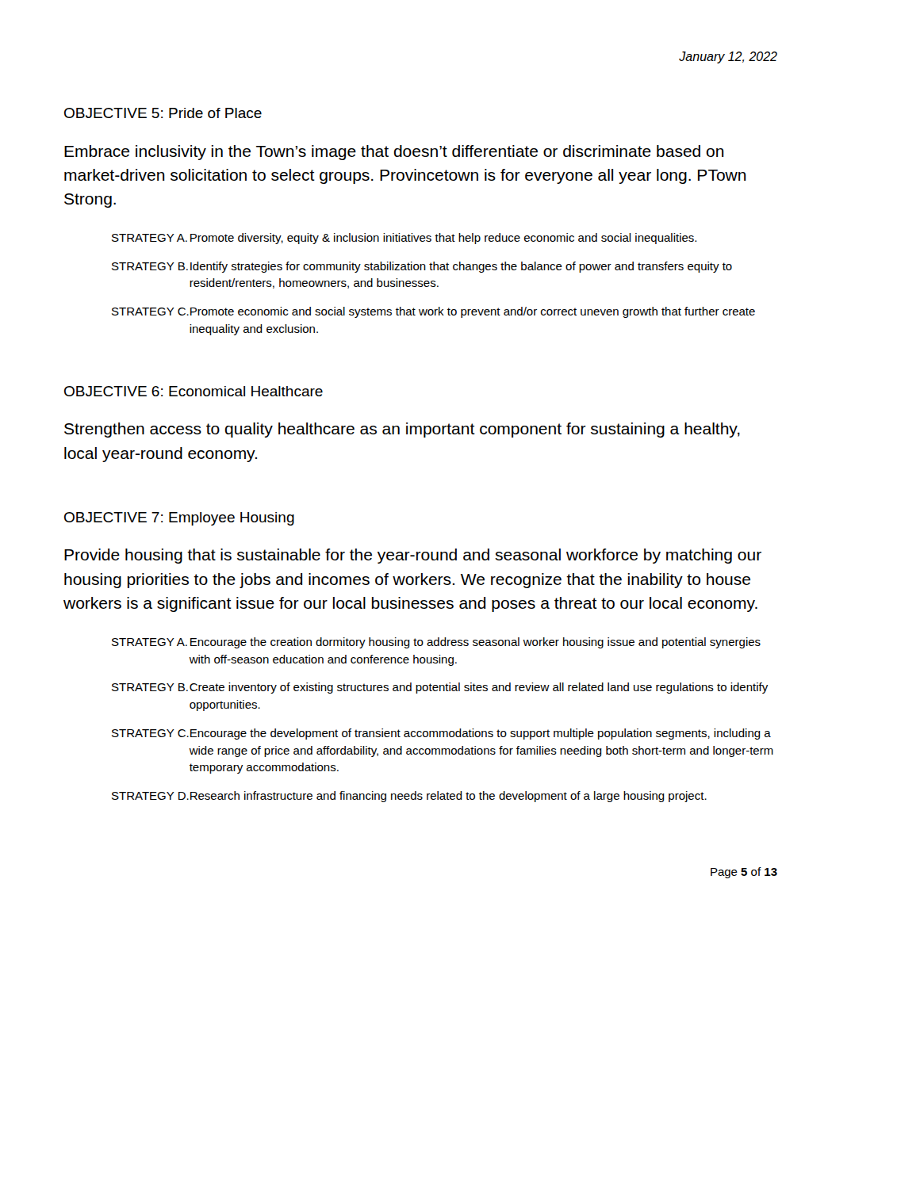January 12, 2022
OBJECTIVE 5: Pride of Place
Embrace inclusivity in the Town’s image that doesn’t differentiate or discriminate based on market-driven solicitation to select groups. Provincetown is for everyone all year long. PTown Strong.
| STRATEGY A. | Promote diversity, equity & inclusion initiatives that help reduce economic and social inequalities. |
| STRATEGY B. | Identify strategies for community stabilization that changes the balance of power and transfers equity to resident/renters, homeowners, and businesses. |
| STRATEGY C. | Promote economic and social systems that work to prevent and/or correct uneven growth that further create inequality and exclusion. |
OBJECTIVE 6: Economical Healthcare
Strengthen access to quality healthcare as an important component for sustaining a healthy, local year-round economy.
OBJECTIVE 7: Employee Housing
Provide housing that is sustainable for the year-round and seasonal workforce by matching our housing priorities to the jobs and incomes of workers. We recognize that the inability to house workers is a significant issue for our local businesses and poses a threat to our local economy.
| STRATEGY A. | Encourage the creation dormitory housing to address seasonal worker housing issue and potential synergies with off-season education and conference housing. |
| STRATEGY B. | Create inventory of existing structures and potential sites and review all related land use regulations to identify opportunities. |
| STRATEGY C. | Encourage the development of transient accommodations to support multiple population segments, including a wide range of price and affordability, and accommodations for families needing both short-term and longer-term temporary accommodations. |
| STRATEGY D. | Research infrastructure and financing needs related to the development of a large housing project. |
Page 5 of 13